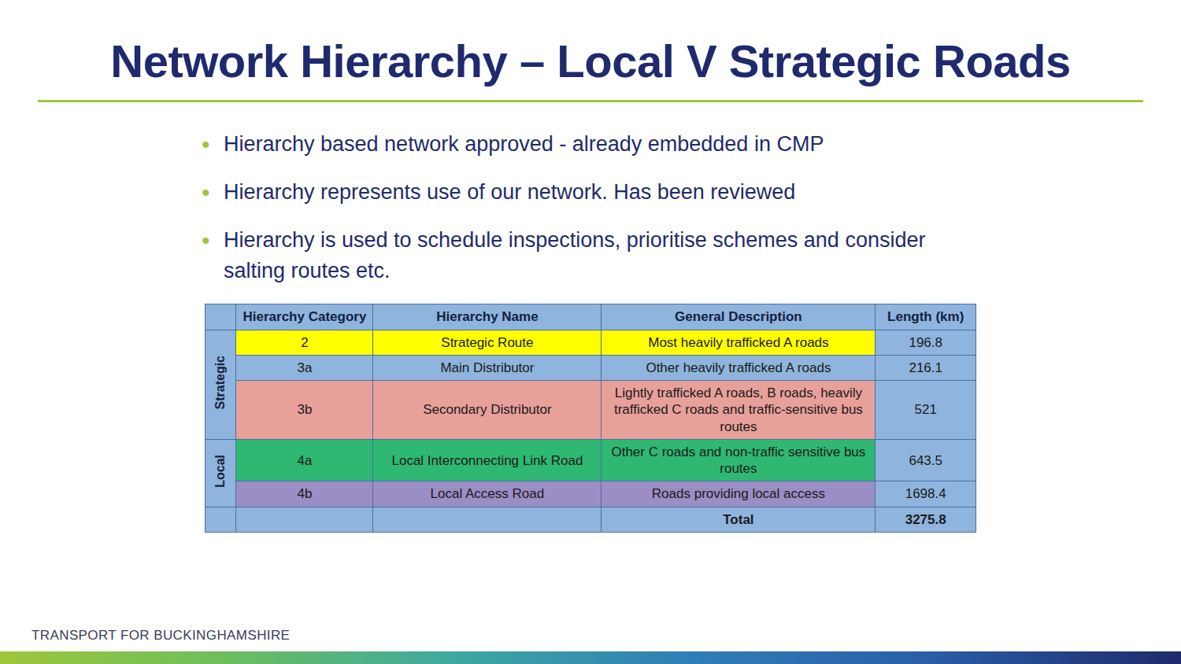Network Hierarchy – Local V Strategic Roads
Hierarchy based network approved - already embedded in CMP
Hierarchy represents use of our network. Has been reviewed
Hierarchy is used to schedule inspections, prioritise schemes and consider salting routes etc.
| | Hierarchy Category | Hierarchy Name | General Description | Length (km) |
| --- | --- | --- | --- | --- |
| Strategic | 2 | Strategic Route | Most heavily trafficked A roads | 196.8 |
| 3a | Main Distributor | Other heavily trafficked A roads | 216.1 |
| 3b | Secondary Distributor | Lightly trafficked A roads, B roads, heavily trafficked C roads and traffic-sensitive bus routes | 521 |
| Local | 4a | Local Interconnecting Link Road | Other C roads and non-traffic sensitive bus routes | 643.5 |
| 4b | Local Access Road | Roads providing local access | 1698.4 |
| | | | Total | 3275.8 |
TRANSPORT FOR BUCKINGHAMSHIRE